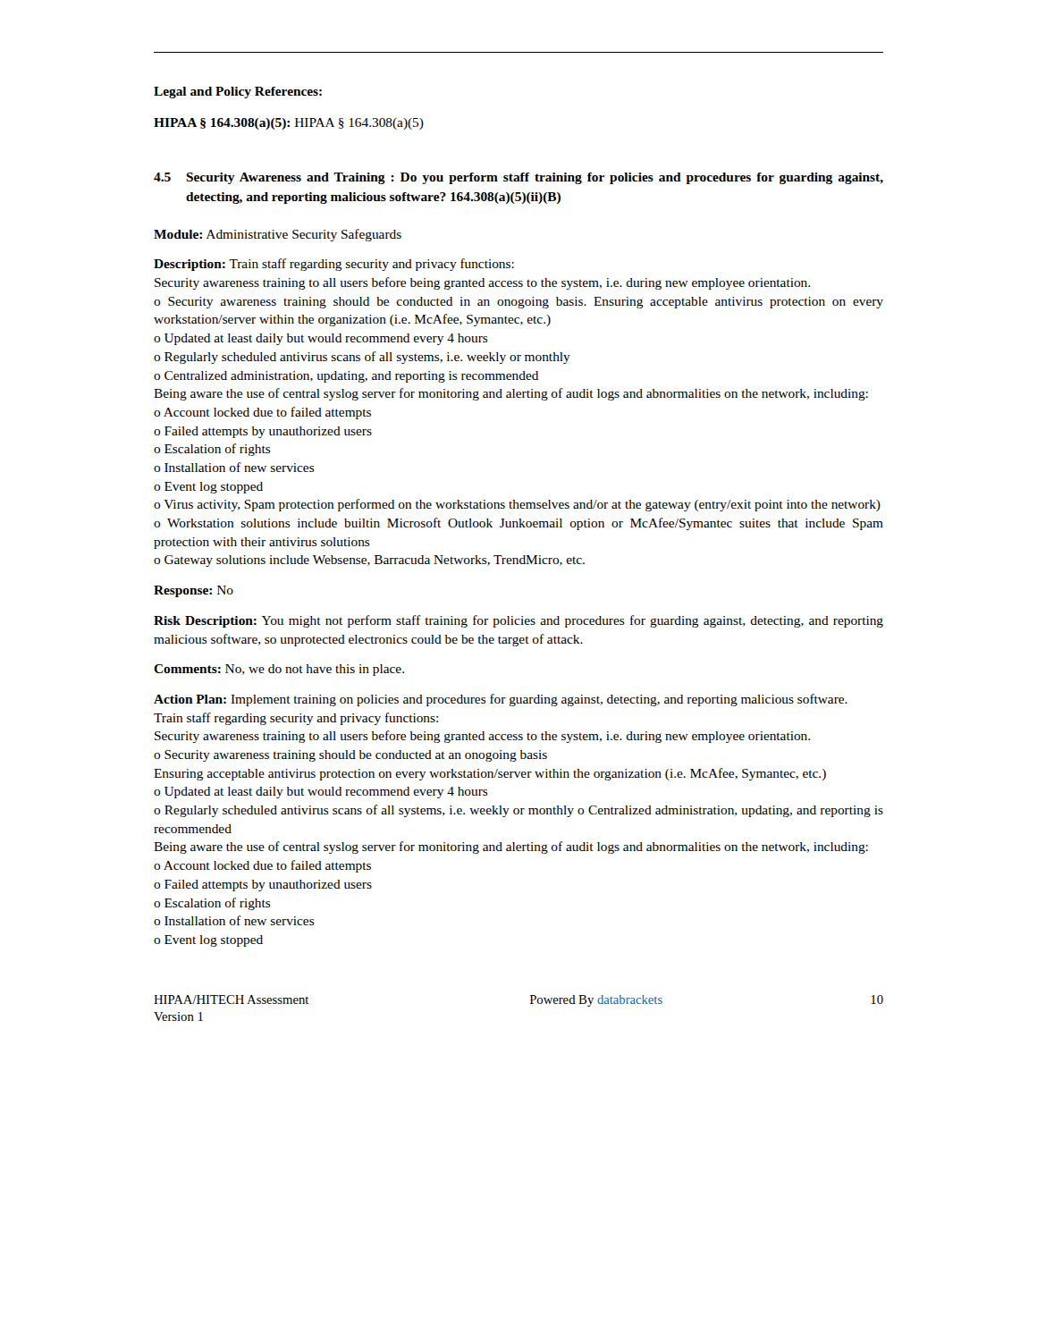Legal and Policy References:
HIPAA § 164.308(a)(5): HIPAA § 164.308(a)(5)
4.5 Security Awareness and Training : Do you perform staff training for policies and procedures for guarding against, detecting, and reporting malicious software? 164.308(a)(5)(ii)(B)
Module: Administrative Security Safeguards
Description: Train staff regarding security and privacy functions:
Security awareness training to all users before being granted access to the system, i.e. during new employee orientation.
o Security awareness training should be conducted in an onogoing basis. Ensuring acceptable antivirus protection on every workstation/server within the organization (i.e. McAfee, Symantec, etc.)
o Updated at least daily but would recommend every 4 hours
o Regularly scheduled antivirus scans of all systems, i.e. weekly or monthly
o Centralized administration, updating, and reporting is recommended
Being aware the use of central syslog server for monitoring and alerting of audit logs and abnormalities on the network, including:
o Account locked due to failed attempts
o Failed attempts by unauthorized users
o Escalation of rights
o Installation of new services
o Event log stopped
o Virus activity, Spam protection performed on the workstations themselves and/or at the gateway (entry/exit point into the network)
o Workstation solutions include builtin Microsoft Outlook Junkoemail option or McAfee/Symantec suites that include Spam protection with their antivirus solutions
o Gateway solutions include Websense, Barracuda Networks, TrendMicro, etc.
Response: No
Risk Description: You might not perform staff training for policies and procedures for guarding against, detecting, and reporting malicious software, so unprotected electronics could be be the target of attack.
Comments: No, we do not have this in place.
Action Plan: Implement training on policies and procedures for guarding against, detecting, and reporting malicious software.
Train staff regarding security and privacy functions:
Security awareness training to all users before being granted access to the system, i.e. during new employee orientation.
o Security awareness training should be conducted at an onogoing basis
Ensuring acceptable antivirus protection on every workstation/server within the organization (i.e. McAfee, Symantec, etc.)
o Updated at least daily but would recommend every 4 hours
o Regularly scheduled antivirus scans of all systems, i.e. weekly or monthly o Centralized administration, updating, and reporting is recommended
Being aware the use of central syslog server for monitoring and alerting of audit logs and abnormalities on the network, including:
o Account locked due to failed attempts
o Failed attempts by unauthorized users
o Escalation of rights
o Installation of new services
o Event log stopped
HIPAA/HITECH Assessment
Version 1
Powered By databrackets
10